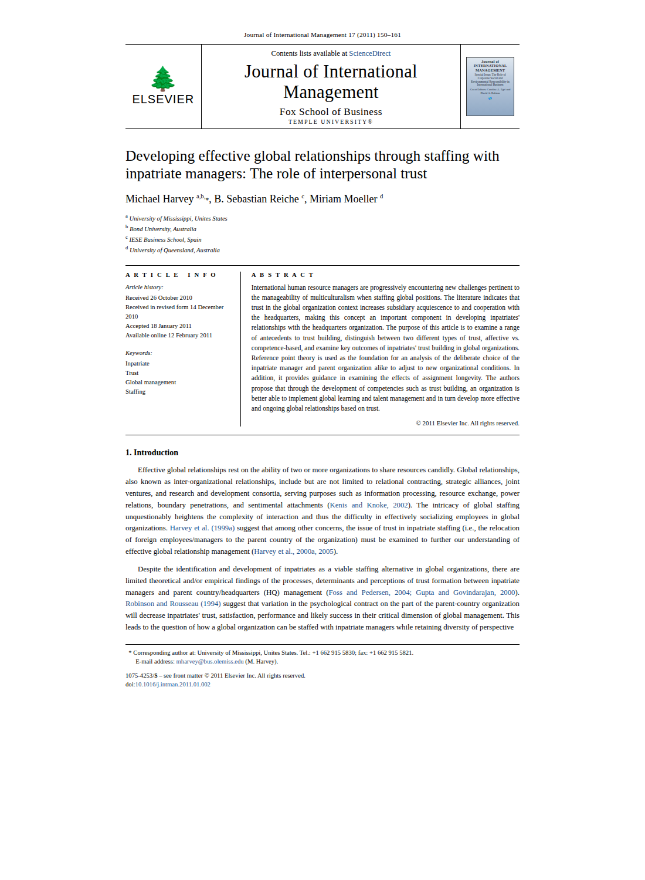Journal of International Management 17 (2011) 150–161
🌲
ELSEVIER
Contents lists available at ScienceDirect
Journal of International Management
Fox School of Business TEMPLE UNIVERSITY®
Journal of
INTERNATIONAL
MANAGEMENT
Special Issue: The Role of Corporate Social and Environmental Responsibility in International Business
Guest Editors: Caroline A. Egri and David A. Ralston
🌎
Developing effective global relationships through staffing with inpatriate managers: The role of interpersonal trust
Michael Harvey a,b,*, B. Sebastian Reiche c, Miriam Moeller d
a University of Mississippi, Unites States
b Bond University, Australia
c IESE Business School, Spain
d University of Queensland, Australia
A R T I C L E I N F O
Article history:
Received 26 October 2010
Received in revised form 14 December 2010
Accepted 18 January 2011
Available online 12 February 2011
Keywords:
Inpatriate
Trust
Global management
Staffing
A B S T R A C T
International human resource managers are progressively encountering new challenges pertinent to the manageability of multiculturalism when staffing global positions. The literature indicates that trust in the global organization context increases subsidiary acquiescence to and cooperation with the headquarters, making this concept an important component in developing inpatriates' relationships with the headquarters organization. The purpose of this article is to examine a range of antecedents to trust building, distinguish between two different types of trust, affective vs. competence-based, and examine key outcomes of inpatriates' trust building in global organizations. Reference point theory is used as the foundation for an analysis of the deliberate choice of the inpatriate manager and parent organization alike to adjust to new organizational conditions. In addition, it provides guidance in examining the effects of assignment longevity. The authors propose that through the development of competencies such as trust building, an organization is better able to implement global learning and talent management and in turn develop more effective and ongoing global relationships based on trust.
© 2011 Elsevier Inc. All rights reserved.
1. Introduction
Effective global relationships rest on the ability of two or more organizations to share resources candidly. Global relationships, also known as inter-organizational relationships, include but are not limited to relational contracting, strategic alliances, joint ventures, and research and development consortia, serving purposes such as information processing, resource exchange, power relations, boundary penetrations, and sentimental attachments (Kenis and Knoke, 2002). The intricacy of global staffing unquestionably heightens the complexity of interaction and thus the difficulty in effectively socializing employees in global organizations. Harvey et al. (1999a) suggest that among other concerns, the issue of trust in inpatriate staffing (i.e., the relocation of foreign employees/managers to the parent country of the organization) must be examined to further our understanding of effective global relationship management (Harvey et al., 2000a, 2005).
Despite the identification and development of inpatriates as a viable staffing alternative in global organizations, there are limited theoretical and/or empirical findings of the processes, determinants and perceptions of trust formation between inpatriate managers and parent country/headquarters (HQ) management (Foss and Pedersen, 2004; Gupta and Govindarajan, 2000). Robinson and Rousseau (1994) suggest that variation in the psychological contract on the part of the parent-country organization will decrease inpatriates' trust, satisfaction, performance and likely success in their critical dimension of global management. This leads to the question of how a global organization can be staffed with inpatriate managers while retaining diversity of perspective
* Corresponding author at: University of Mississippi, Unites States. Tel.: +1 662 915 5830; fax: +1 662 915 5821.
E-mail address: mharvey@bus.olemiss.edu (M. Harvey).
1075-4253/$ – see front matter © 2011 Elsevier Inc. All rights reserved.
doi:10.1016/j.intman.2011.01.002